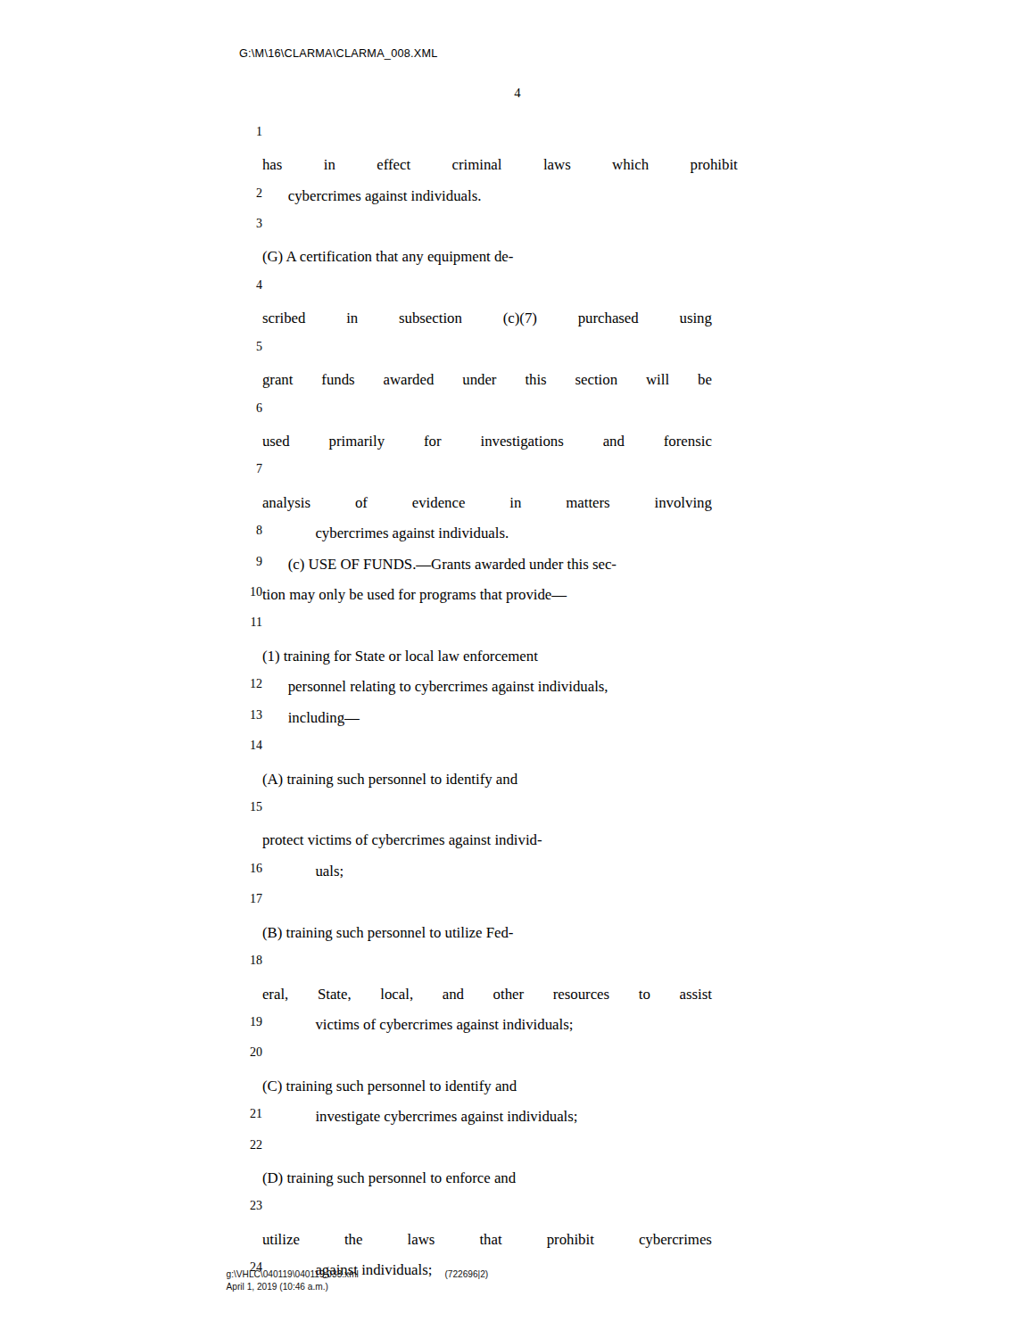G:\M\16\CLARMA\CLARMA_008.XML
4
| 1 | has in effect criminal laws which prohibit |
| 2 | cybercrimes against individuals. |
| 3 | (G) A certification that any equipment de- |
| 4 | scribed in subsection (c)(7) purchased using |
| 5 | grant funds awarded under this section will be |
| 6 | used primarily for investigations and forensic |
| 7 | analysis of evidence in matters involving |
| 8 | cybercrimes against individuals. |
| 9 | (c) U SE OF F UNDS .—Grants awarded under this sec- |
| 10 | tion may only be used for programs that provide— |
| 11 | (1) training for State or local law enforcement |
| 12 | personnel relating to cybercrimes against individuals, |
| 13 | including— |
| 14 | (A) training such personnel to identify and |
| 15 | protect victims of cybercrimes against individ- |
| 16 | uals; |
| 17 | (B) training such personnel to utilize Fed- |
| 18 | eral, State, local, and other resources to assist |
| 19 | victims of cybercrimes against individuals; |
| 20 | (C) training such personnel to identify and |
| 21 | investigate cybercrimes against individuals; |
| 22 | (D) training such personnel to enforce and |
| 23 | utilize the laws that prohibit cybercrimes |
| 24 | against individuals; |
g:\VHLC\040119\040119.033.xml(722696|2)
April 1, 2019 (10:46 a.m.)